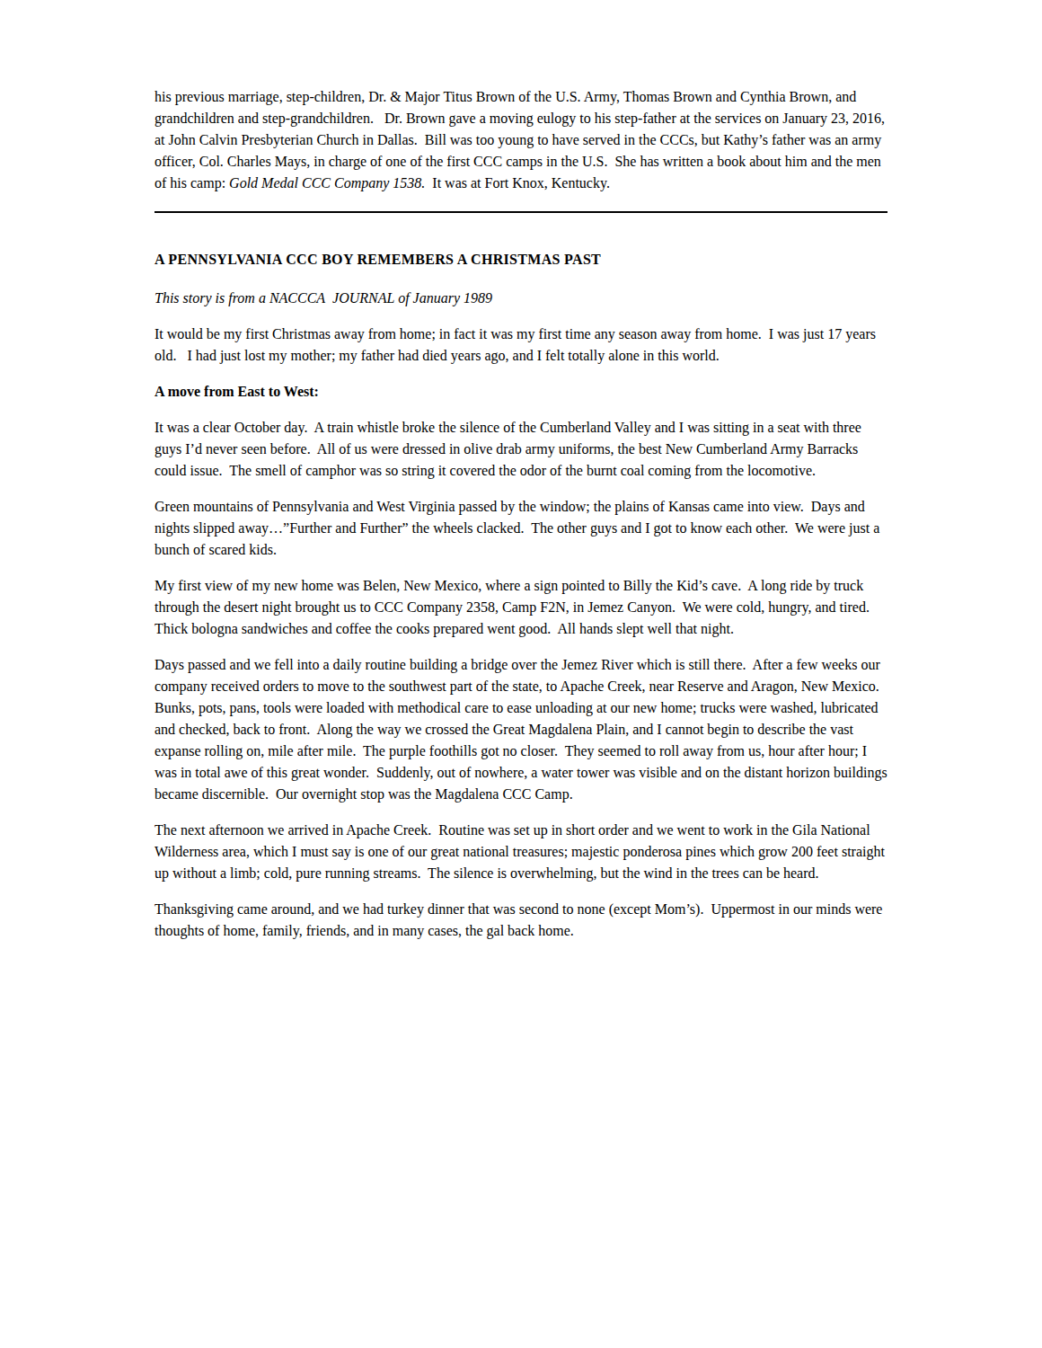his previous marriage, step-children, Dr. & Major Titus Brown of the U.S. Army, Thomas Brown and Cynthia Brown, and grandchildren and step-grandchildren. Dr. Brown gave a moving eulogy to his step-father at the services on January 23, 2016, at John Calvin Presbyterian Church in Dallas. Bill was too young to have served in the CCCs, but Kathy’s father was an army officer, Col. Charles Mays, in charge of one of the first CCC camps in the U.S. She has written a book about him and the men of his camp: Gold Medal CCC Company 1538. It was at Fort Knox, Kentucky.
A Pennsylvania CCC Boy Remembers a Christmas Past
This story is from a NACCCA JOURNAL of January 1989
It would be my first Christmas away from home; in fact it was my first time any season away from home. I was just 17 years old. I had just lost my mother; my father had died years ago, and I felt totally alone in this world.
A move from East to West:
It was a clear October day. A train whistle broke the silence of the Cumberland Valley and I was sitting in a seat with three guys I’d never seen before. All of us were dressed in olive drab army uniforms, the best New Cumberland Army Barracks could issue. The smell of camphor was so string it covered the odor of the burnt coal coming from the locomotive.
Green mountains of Pennsylvania and West Virginia passed by the window; the plains of Kansas came into view. Days and nights slipped away…”Further and Further” the wheels clacked. The other guys and I got to know each other. We were just a bunch of scared kids.
My first view of my new home was Belen, New Mexico, where a sign pointed to Billy the Kid’s cave. A long ride by truck through the desert night brought us to CCC Company 2358, Camp F2N, in Jemez Canyon. We were cold, hungry, and tired. Thick bologna sandwiches and coffee the cooks prepared went good. All hands slept well that night.
Days passed and we fell into a daily routine building a bridge over the Jemez River which is still there. After a few weeks our company received orders to move to the southwest part of the state, to Apache Creek, near Reserve and Aragon, New Mexico. Bunks, pots, pans, tools were loaded with methodical care to ease unloading at our new home; trucks were washed, lubricated and checked, back to front. Along the way we crossed the Great Magdalena Plain, and I cannot begin to describe the vast expanse rolling on, mile after mile. The purple foothills got no closer. They seemed to roll away from us, hour after hour; I was in total awe of this great wonder. Suddenly, out of nowhere, a water tower was visible and on the distant horizon buildings became discernible. Our overnight stop was the Magdalena CCC Camp.
The next afternoon we arrived in Apache Creek. Routine was set up in short order and we went to work in the Gila National Wilderness area, which I must say is one of our great national treasures; majestic ponderosa pines which grow 200 feet straight up without a limb; cold, pure running streams. The silence is overwhelming, but the wind in the trees can be heard.
Thanksgiving came around, and we had turkey dinner that was second to none (except Mom’s). Uppermost in our minds were thoughts of home, family, friends, and in many cases, the gal back home.